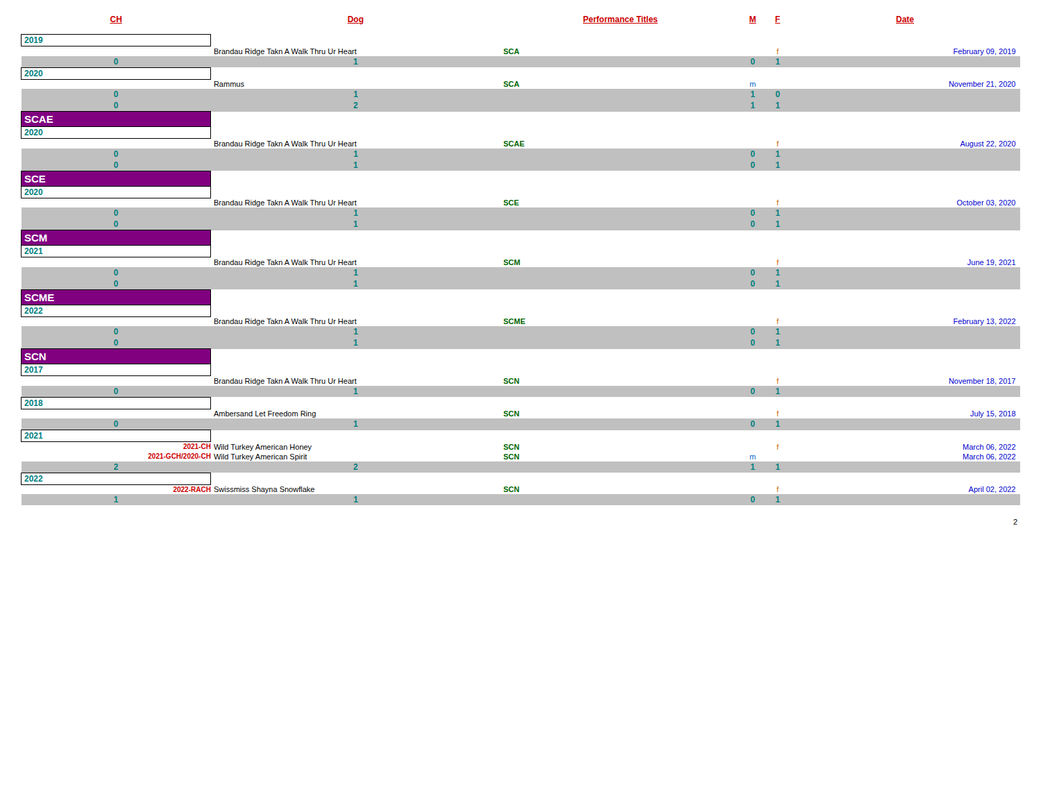| CH | Dog | Performance Titles | M | F | Date |
| --- | --- | --- | --- | --- | --- |
| 2019 | | | | | |
| | Brandau Ridge Takn A Walk Thru Ur Heart | SCA | | f | February 09, 2019 |
| 0 | 1 | | 0 | 1 | |
| 2020 | | | | | |
| | Rammus | SCA | m | | November 21, 2020 |
| 0 | 1 | | 1 | 0 | |
| 0 | 2 | | 1 | 1 | |
| SCAE | | | | | |
| 2020 | | | | | |
| | Brandau Ridge Takn A Walk Thru Ur Heart | SCAE | | f | August 22, 2020 |
| 0 | 1 | | 0 | 1 | |
| 0 | 1 | | 0 | 1 | |
| SCE | | | | | |
| 2020 | | | | | |
| | Brandau Ridge Takn A Walk Thru Ur Heart | SCE | | f | October 03, 2020 |
| 0 | 1 | | 0 | 1 | |
| 0 | 1 | | 0 | 1 | |
| SCM | | | | | |
| 2021 | | | | | |
| | Brandau Ridge Takn A Walk Thru Ur Heart | SCM | | f | June 19, 2021 |
| 0 | 1 | | 0 | 1 | |
| 0 | 1 | | 0 | 1 | |
| SCME | | | | | |
| 2022 | | | | | |
| | Brandau Ridge Takn A Walk Thru Ur Heart | SCME | | f | February 13, 2022 |
| 0 | 1 | | 0 | 1 | |
| 0 | 1 | | 0 | 1 | |
| SCN | | | | | |
| 2017 | | | | | |
| | Brandau Ridge Takn A Walk Thru Ur Heart | SCN | | f | November 18, 2017 |
| 0 | 1 | | 0 | 1 | |
| 2018 | | | | | |
| | Ambersand Let Freedom Ring | SCN | | f | July 15, 2018 |
| 0 | 1 | | 0 | 1 | |
| 2021 | | | | | |
| 2021-CH | Wild Turkey American Honey | SCN | | f | March 06, 2022 |
| 2021-GCH/2020-CH | Wild Turkey American Spirit | SCN | m | | March 06, 2022 |
| 2 | 2 | | 1 | 1 | |
| 2022 | | | | | |
| 2022-RACH | Swissmiss Shayna Snowflake | SCN | | f | April 02, 2022 |
| 1 | 1 | | 0 | 1 | |
2